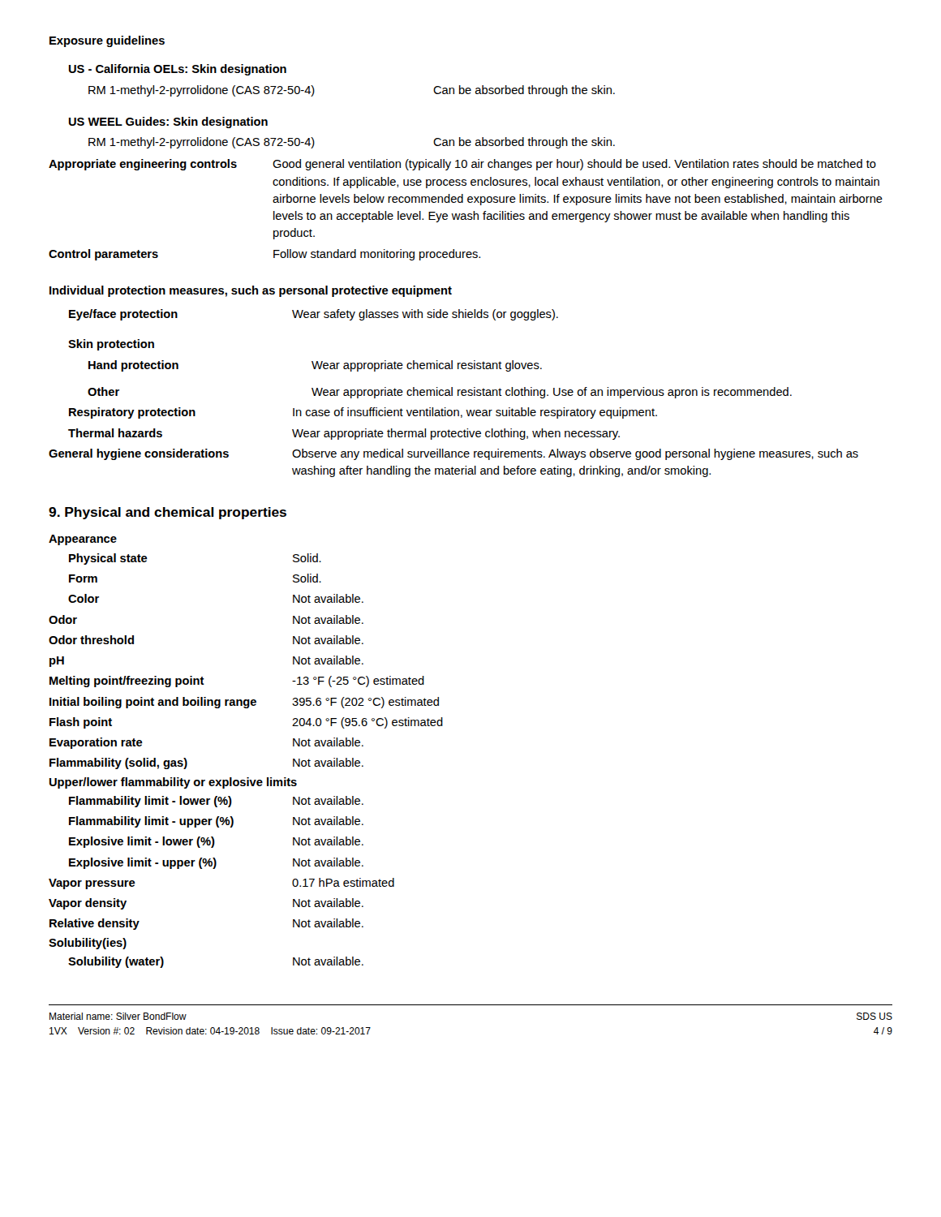Exposure guidelines
US - California OELs: Skin designation
| RM 1-methyl-2-pyrrolidone (CAS 872-50-4) | Can be absorbed through the skin. |
US WEEL Guides: Skin designation
| RM 1-methyl-2-pyrrolidone (CAS 872-50-4) | Can be absorbed through the skin. |
| Appropriate engineering controls | Good general ventilation (typically 10 air changes per hour) should be used. Ventilation rates should be matched to conditions. If applicable, use process enclosures, local exhaust ventilation, or other engineering controls to maintain airborne levels below recommended exposure limits. If exposure limits have not been established, maintain airborne levels to an acceptable level. Eye wash facilities and emergency shower must be available when handling this product. |
| Control parameters | Follow standard monitoring procedures. |
Individual protection measures, such as personal protective equipment
| Eye/face protection | Wear safety glasses with side shields (or goggles). |
Skin protection
| Hand protection | Wear appropriate chemical resistant gloves. |
| Other | Wear appropriate chemical resistant clothing. Use of an impervious apron is recommended. |
| Respiratory protection | In case of insufficient ventilation, wear suitable respiratory equipment. |
| Thermal hazards | Wear appropriate thermal protective clothing, when necessary. |
| General hygiene considerations | Observe any medical surveillance requirements. Always observe good personal hygiene measures, such as washing after handling the material and before eating, drinking, and/or smoking. |
9. Physical and chemical properties
Appearance
| Physical state | Solid. |
| Form | Solid. |
| Color | Not available. |
| Odor | Not available. |
| Odor threshold | Not available. |
| pH | Not available. |
| Melting point/freezing point | -13 °F (-25 °C) estimated |
| Initial boiling point and boiling range | 395.6 °F (202 °C) estimated |
| Flash point | 204.0 °F (95.6 °C) estimated |
| Evaporation rate | Not available. |
| Flammability (solid, gas) | Not available. |
Upper/lower flammability or explosive limits
| Flammability limit - lower (%) | Not available. |
| Flammability limit - upper (%) | Not available. |
| Explosive limit - lower (%) | Not available. |
| Explosive limit - upper (%) | Not available. |
| Vapor pressure | 0.17 hPa estimated |
| Vapor density | Not available. |
| Relative density | Not available. |
Solubility(ies)
| Solubility (water) | Not available. |
| Material name: Silver BondFlow | SDS US |
| 1VX Version #: 02 Revision date: 04-19-2018 Issue date: 09-21-2017 | 4 / 9 |